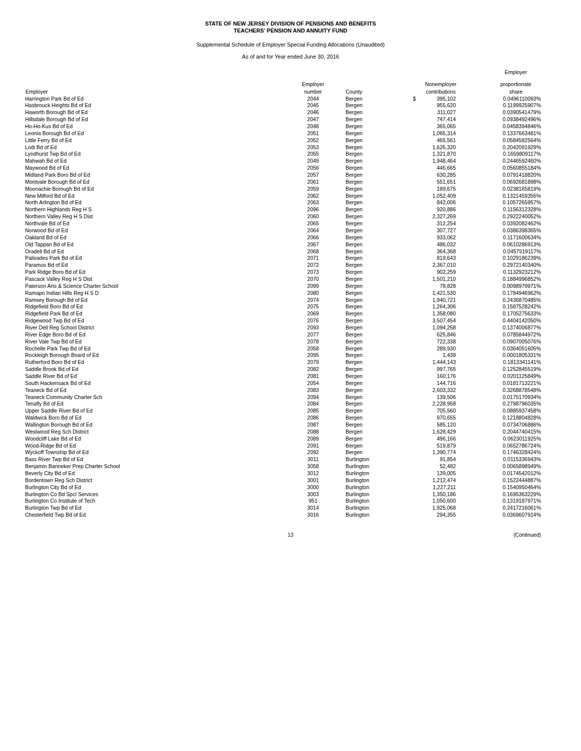STATE OF NEW JERSEY DIVISION OF PENSIONS AND BENEFITS
TEACHERS' PENSION AND ANNUITY FUND
Supplemental Schedule of Employer Special Funding Allocations (Unaudited)
As of and for Year ended June 30, 2016
| | Employer | | Nonemployer | Employer proportionate |
| --- | --- | --- | --- | --- |
| Employer | number | County | contributions | share |
| Harrington Park Bd of Ed | 2044 | Bergen | $ | 395,102 | 0.0496110093% |
| Hasbrouck Heights Bd of Ed | 2045 | Bergen | | 955,620 | 0.1199925907% |
| Haworth Borough Bd of Ed | 2046 | Bergen | | 311,027 | 0.0390541479% |
| Hillsdale Borough Bd of Ed | 2047 | Bergen | | 747,414 | 0.0938492496% |
| Ho-Ho-Kus Bd of Ed | 2048 | Bergen | | 365,065 | 0.0458394846% |
| Leonia Borough Bd of Ed | 2051 | Bergen | | 1,065,314 | 0.1337663481% |
| Little Ferry Bd of Ed | 2052 | Bergen | | 465,561 | 0.0584582564% |
| Lodi Bd of Ed | 2053 | Bergen | | 1,626,320 | 0.2042091929% |
| Lyndhurst Twp Bd of Ed | 2055 | Bergen | | 1,321,870 | 0.1659809117% |
| Mahwah Bd of Ed | 2049 | Bergen | | 1,948,464 | 0.2446592460% |
| Maywood Bd of Ed | 2056 | Bergen | | 446,665 | 0.0560855184% |
| Midland Park Boro Bd of Ed | 2057 | Bergen | | 630,285 | 0.0791418820% |
| Montvale Borough Bd of Ed | 2061 | Bergen | | 551,651 | 0.0692681898% |
| Moonachie Borough Bd of Ed | 2059 | Bergen | | 189,675 | 0.0238165819% |
| New Milford Bd of Ed | 2062 | Bergen | | 1,052,409 | 0.1321459355% |
| North Arlington Bd of Ed | 2063 | Bergen | | 842,006 | 0.1057265957% |
| Northern Highlands Reg H S | 2096 | Bergen | | 920,886 | 0.1156312328% |
| Northern Valley Reg H S Dist | 2060 | Bergen | | 2,327,269 | 0.2922240052% |
| Northvale Bd of Ed | 2065 | Bergen | | 312,254 | 0.0392082462% |
| Norwood Bd of Ed | 2064 | Bergen | | 307,727 | 0.0386398365% |
| Oakland Bd of Ed | 2066 | Bergen | | 933,062 | 0.1171600634% |
| Old Tappan Bd of Ed | 2067 | Bergen | | 486,032 | 0.0610286913% |
| Oradell Bd of Ed | 2068 | Bergen | | 364,368 | 0.0457519117% |
| Palisades Park Bd of Ed | 2071 | Bergen | | 819,643 | 0.1029186239% |
| Paramus Bd of Ed | 2072 | Bergen | | 2,367,010 | 0.2972140340% |
| Park Ridge Boro Bd of Ed | 2073 | Bergen | | 902,259 | 0.1132923212% |
| Pascack Valley Reg H S Dist | 2070 | Bergen | | 1,501,210 | 0.1884996852% |
| Paterson Arts & Science Charter School | 2099 | Bergen | | 78,828 | 0.0098979971% |
| Ramapo Indian Hills Reg H S D | 2080 | Bergen | | 1,421,530 | 0.1784946962% |
| Ramsey Borough Bd of Ed | 2074 | Bergen | | 1,940,721 | 0.2436870485% |
| Ridgefield Boro Bd of Ed | 2075 | Bergen | | 1,264,306 | 0.1587528242% |
| Ridgefield Park Bd of Ed | 2069 | Bergen | | 1,358,080 | 0.1705275633% |
| Ridgewood Twp Bd of Ed | 2076 | Bergen | | 3,507,454 | 0.4404142050% |
| River Dell Reg School District | 2093 | Bergen | | 1,094,258 | 0.1374006877% |
| River Edge Boro Bd of Ed | 2077 | Bergen | | 625,846 | 0.0785844972% |
| River Vale Twp Bd of Ed | 2078 | Bergen | | 722,338 | 0.0907005076% |
| Rochelle Park Twp Bd of Ed | 2058 | Bergen | | 289,930 | 0.0364051605% |
| Rockleigh Borough Board of Ed | 2095 | Bergen | | 1,438 | 0.0001805331% |
| Rutherford Boro Bd of Ed | 2079 | Bergen | | 1,444,143 | 0.1813341141% |
| Saddle Brook Bd of Ed | 2082 | Bergen | | 997,765 | 0.1252845519% |
| Saddle River Bd of Ed | 2081 | Bergen | | 160,176 | 0.0201125849% |
| South Hackensack Bd of Ed | 2054 | Bergen | | 144,716 | 0.0181713221% |
| Teaneck Bd of Ed | 2083 | Bergen | | 2,603,332 | 0.3268878548% |
| Teaneck Community Charter Sch | 2094 | Bergen | | 139,506 | 0.0175170934% |
| Tenafly Bd of Ed | 2084 | Bergen | | 2,228,958 | 0.2798796035% |
| Upper Saddle River Bd of Ed | 2085 | Bergen | | 705,560 | 0.0885937458% |
| Waldwick Boro Bd of Ed | 2086 | Bergen | | 970,655 | 0.1218804828% |
| Wallington Borough Bd of Ed | 2087 | Bergen | | 585,120 | 0.0734706886% |
| Westwood Reg Sch District | 2088 | Bergen | | 1,628,429 | 0.2044740415% |
| Woodcliff Lake Bd of Ed | 2089 | Bergen | | 496,166 | 0.0623011925% |
| Wood-Ridge Bd of Ed | 2091 | Bergen | | 519,879 | 0.0652786724% |
| Wyckoff Township Bd of Ed | 2092 | Bergen | | 1,390,774 | 0.1746328424% |
| Bass River Twp Bd of Ed | 3011 | Burlington | | 91,854 | 0.0115336943% |
| Benjamin Banneker Prep Charter School | 3058 | Burlington | | 52,482 | 0.0065898949% |
| Beverly City Bd of Ed | 3012 | Burlington | | 139,005 | 0.0174542012% |
| Bordentown Reg Sch District | 3001 | Burlington | | 1,212,474 | 0.1522444887% |
| Burlington City Bd of Ed | 3000 | Burlington | | 1,227,211 | 0.1540950464% |
| Burlington Co Bd Spcl Services | 3003 | Burlington | | 1,350,186 | 0.1695363229% |
| Burlington Co Institute of Tech | 951 | Burlington | | 1,050,600 | 0.1319187971% |
| Burlington Twp Bd of Ed | 3014 | Burlington | | 1,925,068 | 0.2417216061% |
| Chesterfield Twp Bd of Ed | 3016 | Burlington | | 294,355 | 0.0369607914% |
13
(Continued)